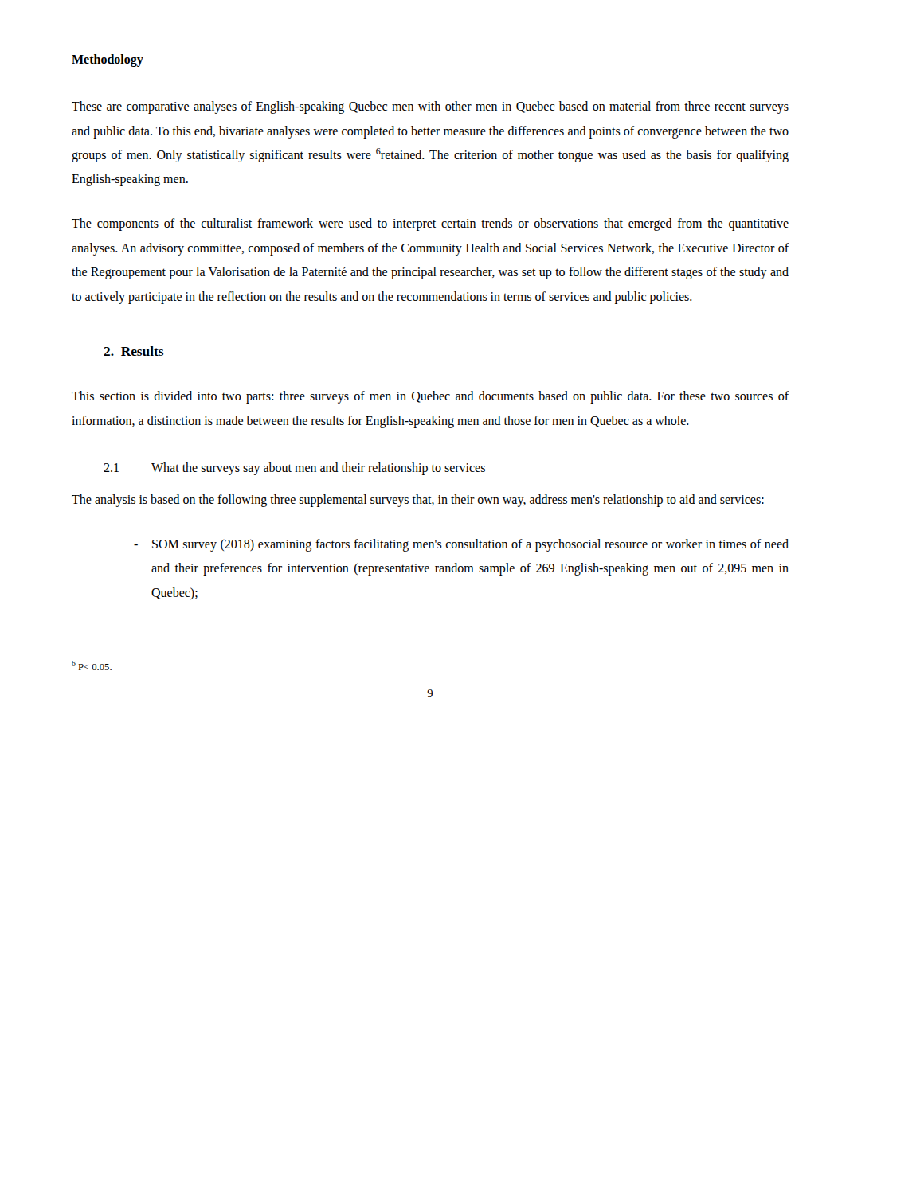Methodology
These are comparative analyses of English-speaking Quebec men with other men in Quebec based on material from three recent surveys and public data. To this end, bivariate analyses were completed to better measure the differences and points of convergence between the two groups of men. Only statistically significant results were 6retained. The criterion of mother tongue was used as the basis for qualifying English-speaking men.
The components of the culturalist framework were used to interpret certain trends or observations that emerged from the quantitative analyses. An advisory committee, composed of members of the Community Health and Social Services Network, the Executive Director of the Regroupement pour la Valorisation de la Paternité and the principal researcher, was set up to follow the different stages of the study and to actively participate in the reflection on the results and on the recommendations in terms of services and public policies.
2. Results
This section is divided into two parts: three surveys of men in Quebec and documents based on public data. For these two sources of information, a distinction is made between the results for English-speaking men and those for men in Quebec as a whole.
2.1 What the surveys say about men and their relationship to services
The analysis is based on the following three supplemental surveys that, in their own way, address men's relationship to aid and services:
SOM survey (2018) examining factors facilitating men's consultation of a psychosocial resource or worker in times of need and their preferences for intervention (representative random sample of 269 English-speaking men out of 2,095 men in Quebec);
6 P< 0.05.
9